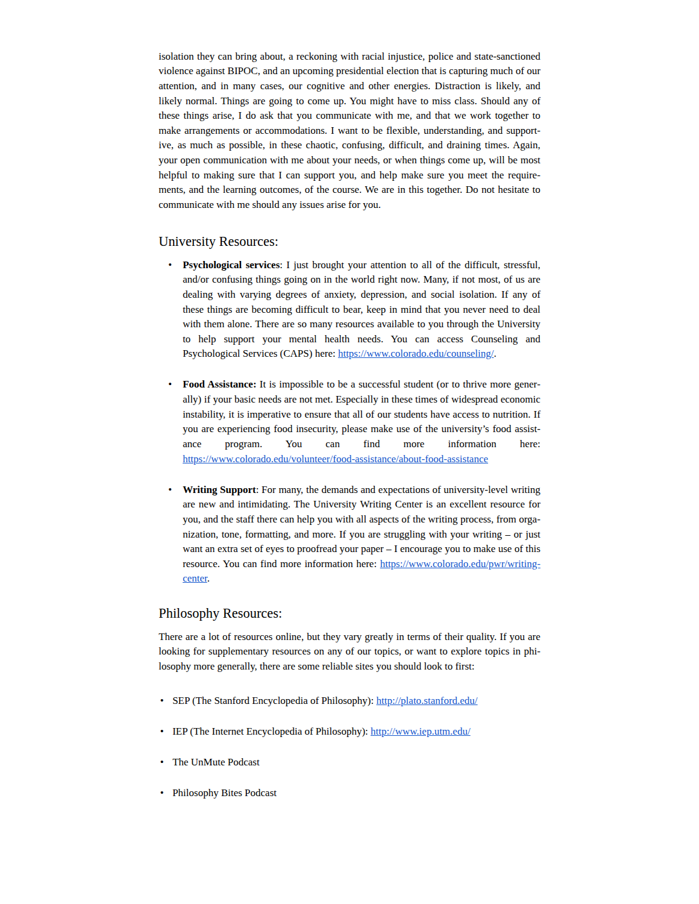isolation they can bring about, a reckoning with racial injustice, police and state-sanctioned violence against BIPOC, and an upcoming presidential election that is capturing much of our attention, and in many cases, our cognitive and other energies. Distraction is likely, and likely normal. Things are going to come up. You might have to miss class. Should any of these things arise, I do ask that you communicate with me, and that we work together to make arrangements or accommodations. I want to be flexible, understanding, and supportive, as much as possible, in these chaotic, confusing, difficult, and draining times. Again, your open communication with me about your needs, or when things come up, will be most helpful to making sure that I can support you, and help make sure you meet the requirements, and the learning outcomes, of the course. We are in this together. Do not hesitate to communicate with me should any issues arise for you.
University Resources:
Psychological services: I just brought your attention to all of the difficult, stressful, and/or confusing things going on in the world right now. Many, if not most, of us are dealing with varying degrees of anxiety, depression, and social isolation. If any of these things are becoming difficult to bear, keep in mind that you never need to deal with them alone. There are so many resources available to you through the University to help support your mental health needs. You can access Counseling and Psychological Services (CAPS) here: https://www.colorado.edu/counseling/.
Food Assistance: It is impossible to be a successful student (or to thrive more generally) if your basic needs are not met. Especially in these times of widespread economic instability, it is imperative to ensure that all of our students have access to nutrition. If you are experiencing food insecurity, please make use of the university’s food assistance program. You can find more information here: https://www.colorado.edu/volunteer/food-assistance/about-food-assistance
Writing Support: For many, the demands and expectations of university-level writing are new and intimidating. The University Writing Center is an excellent resource for you, and the staff there can help you with all aspects of the writing process, from organization, tone, formatting, and more. If you are struggling with your writing – or just want an extra set of eyes to proofread your paper – I encourage you to make use of this resource. You can find more information here: https://www.colorado.edu/pwr/writing-center.
Philosophy Resources:
There are a lot of resources online, but they vary greatly in terms of their quality. If you are looking for supplementary resources on any of our topics, or want to explore topics in philosophy more generally, there are some reliable sites you should look to first:
SEP (The Stanford Encyclopedia of Philosophy): http://plato.stanford.edu/
IEP (The Internet Encyclopedia of Philosophy): http://www.iep.utm.edu/
The UnMute Podcast
Philosophy Bites Podcast